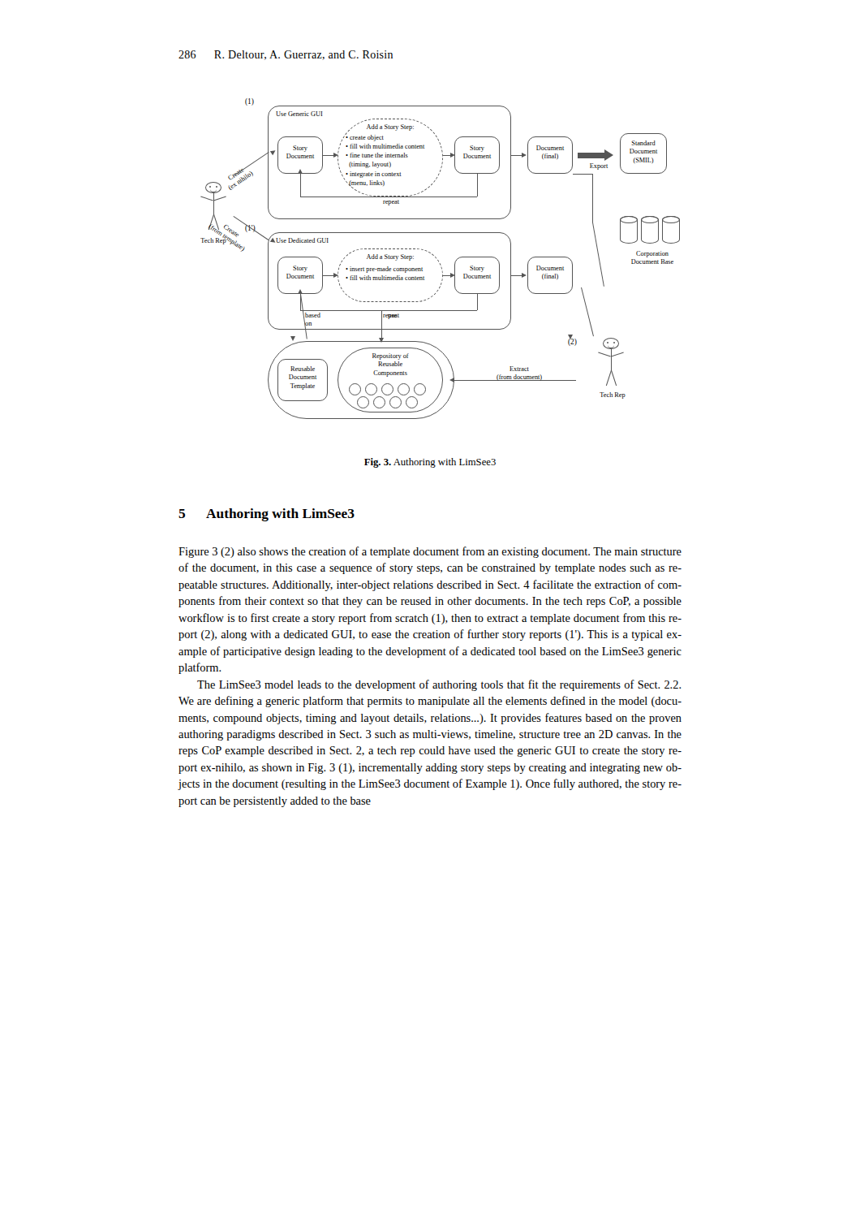286 R. Deltour, A. Guerraz, and C. Roisin
(1)
Use Generic GUI
Story
Document
Add a Story Step:
create object
fill with multimedia content
fine tune the internals
(timing, layout)
integrate in context
(menu, links)
Story
Document
repeat
Document
(final)
Export
Standard
Document
(SMIL)
(1')
Use Dedicated GUI
Story
Document
Add a Story Step:
insert pre-made component
fill with multimedia content
Story
Document
repeat
Document
(final)
Corporation
Document Base
Tech Rep
Create
(ex nihilo)
Create
(from template)
based
on
use
Reusable
Document
Template
Repository of
Reusable
Components
Extract
(from document)
(2)
Tech Rep
Fig. 3. Authoring with LimSee3
5 Authoring with LimSee3
Figure 3 (2) also shows the creation of a template document from an existing document. The main structure of the document, in this case a sequence of story steps, can be constrained by template nodes such as repeatable structures. Additionally, inter-object relations described in Sect. 4 facilitate the extraction of components from their context so that they can be reused in other documents. In the tech reps CoP, a possible workflow is to first create a story report from scratch (1), then to extract a template document from this report (2), along with a dedicated GUI, to ease the creation of further story reports (1'). This is a typical example of participative design leading to the development of a dedicated tool based on the LimSee3 generic platform.
The LimSee3 model leads to the development of authoring tools that fit the requirements of Sect. 2.2. We are defining a generic platform that permits to manipulate all the elements defined in the model (documents, compound objects, timing and layout details, relations...). It provides features based on the proven authoring paradigms described in Sect. 3 such as multi-views, timeline, structure tree an 2D canvas. In the reps CoP example described in Sect. 2, a tech rep could have used the generic GUI to create the story report ex-nihilo, as shown in Fig. 3 (1), incrementally adding story steps by creating and integrating new objects in the document (resulting in the LimSee3 document of Example 1). Once fully authored, the story report can be persistently added to the base